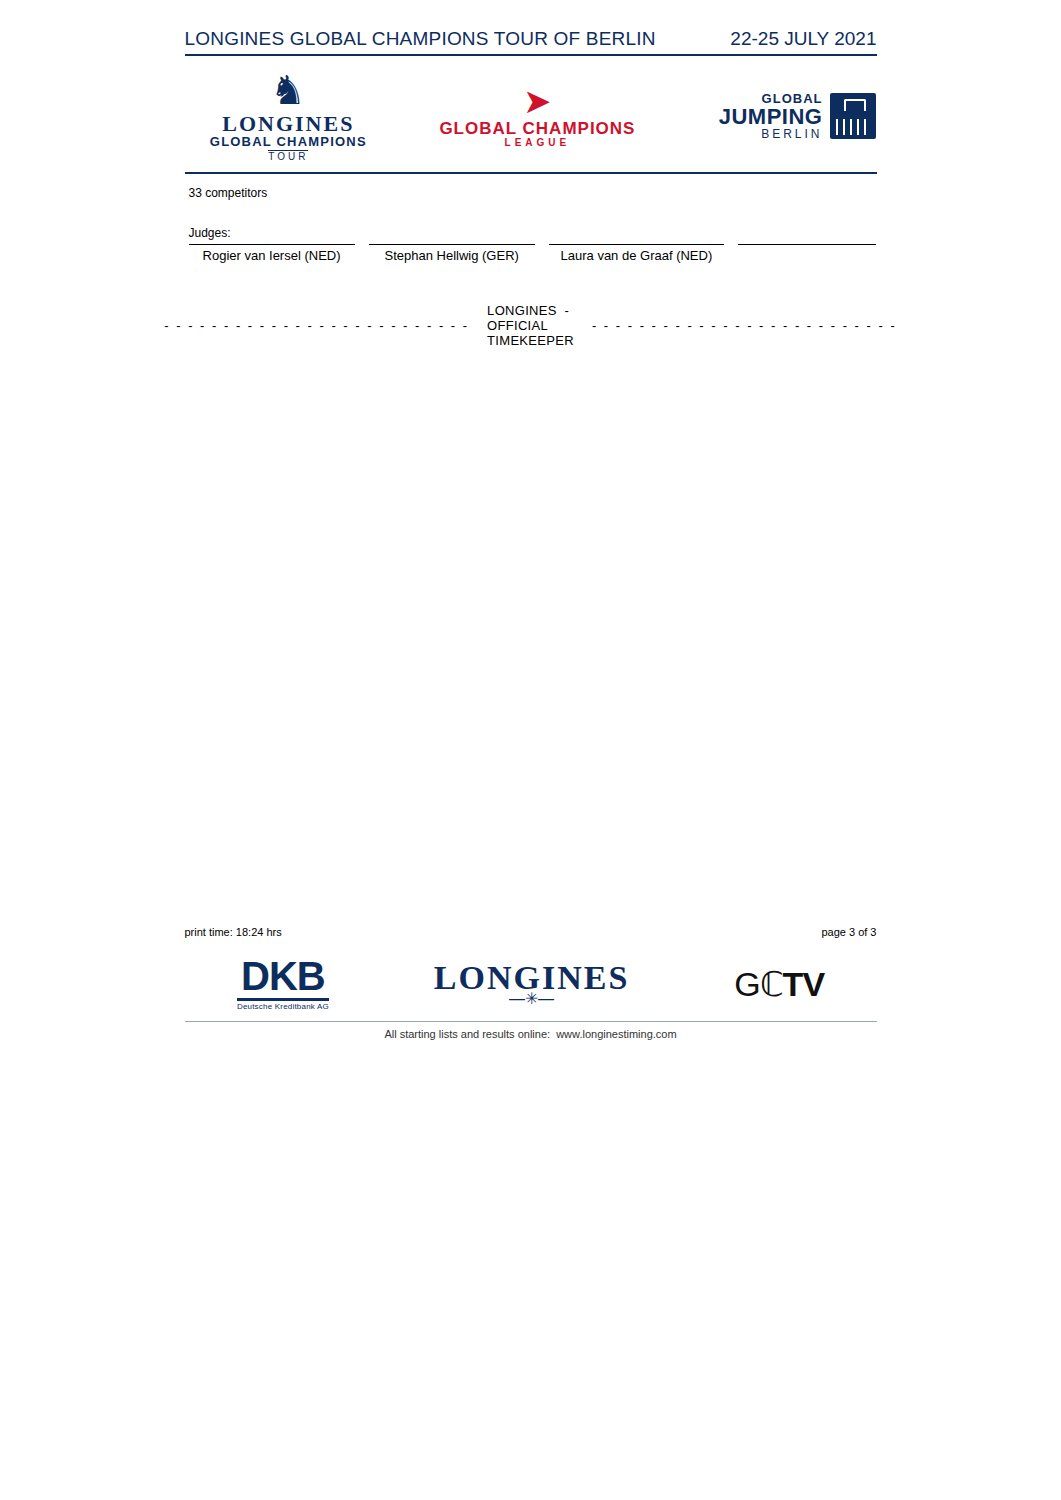Longines Global Champions Tour of Berlin
22‑25 JULY 2021
♞
LONGINES
GLOBAL CHAMPIONS
TOUR
➤
GLOBAL CHAMPIONS
LEAGUE
GLOBAL
JUMPING
BERLIN
33 competitors
Judges:
Rogier van Iersel (NED)
Stephan Hellwig (GER)
Laura van de Graaf (NED)
- - - - - - - - - - - - - - - - - - - - - - - - - - LONGINES - OFFICIAL TIMEKEEPER - - - - - - - - - - - - - - - - - - - - - - - - - -
print time: 18:24 hrs page 3 of 3
DKB
Deutsche Kreditbank AG
LONGINES
—✳—
GℂTV
All starting lists and results online: www.longinestiming.com